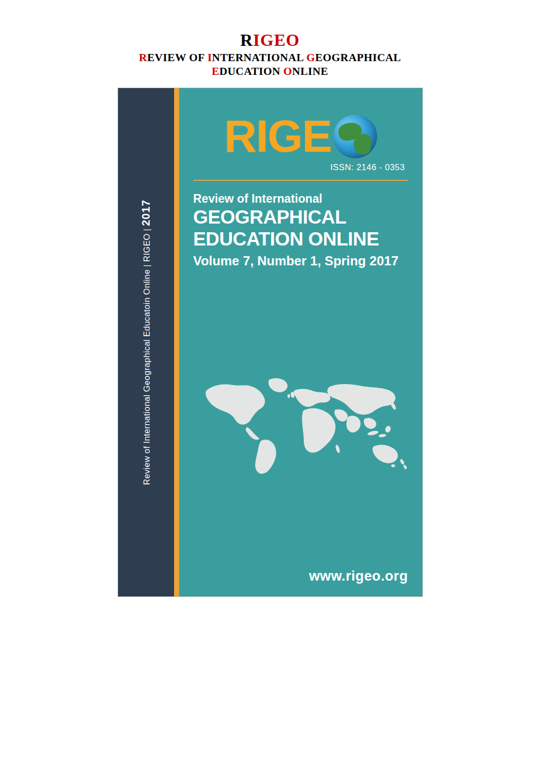RIGEO
REVIEW OF INTERNATIONAL GEOGRAPHICAL
EDUCATION ONLINE
Review of International Geographical Educatoin Online | RIGEO | 2017
RIGE
ISSN: 2146 - 0353
Review of International
Geographical Education Online
Volume 7, Number 1, Spring 2017
www.rigeo.org